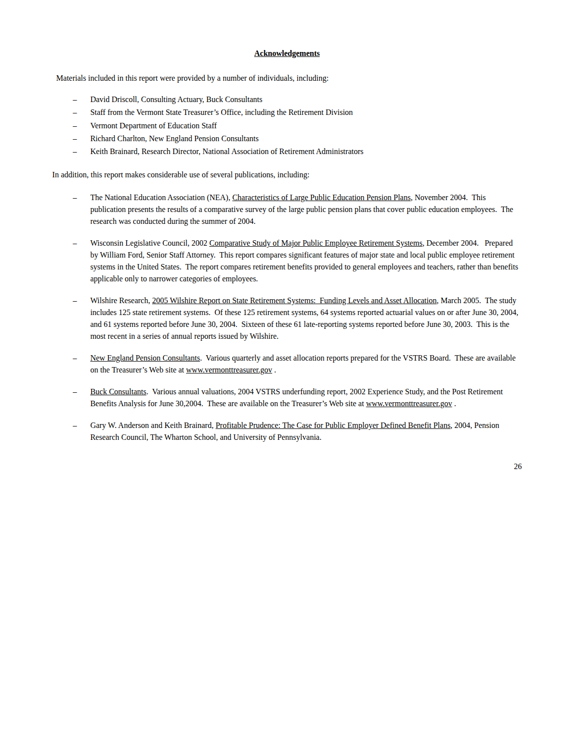Acknowledgements
Materials included in this report were provided by a number of individuals, including:
David Driscoll, Consulting Actuary, Buck Consultants
Staff from the Vermont State Treasurer’s Office, including the Retirement Division
Vermont Department of Education Staff
Richard Charlton, New England Pension Consultants
Keith Brainard, Research Director, National Association of Retirement Administrators
In addition, this report makes considerable use of several publications, including:
The National Education Association (NEA), Characteristics of Large Public Education Pension Plans, November 2004. This publication presents the results of a comparative survey of the large public pension plans that cover public education employees. The research was conducted during the summer of 2004.
Wisconsin Legislative Council, 2002 Comparative Study of Major Public Employee Retirement Systems, December 2004. Prepared by William Ford, Senior Staff Attorney. This report compares significant features of major state and local public employee retirement systems in the United States. The report compares retirement benefits provided to general employees and teachers, rather than benefits applicable only to narrower categories of employees.
Wilshire Research, 2005 Wilshire Report on State Retirement Systems: Funding Levels and Asset Allocation, March 2005. The study includes 125 state retirement systems. Of these 125 retirement systems, 64 systems reported actuarial values on or after June 30, 2004, and 61 systems reported before June 30, 2004. Sixteen of these 61 late-reporting systems reported before June 30, 2003. This is the most recent in a series of annual reports issued by Wilshire.
New England Pension Consultants. Various quarterly and asset allocation reports prepared for the VSTRS Board. These are available on the Treasurer’s Web site at www.vermonttreasurer.gov .
Buck Consultants. Various annual valuations, 2004 VSTRS underfunding report, 2002 Experience Study, and the Post Retirement Benefits Analysis for June 30,2004. These are available on the Treasurer’s Web site at www.vermonttreasurer.gov .
Gary W. Anderson and Keith Brainard, Profitable Prudence: The Case for Public Employer Defined Benefit Plans, 2004, Pension Research Council, The Wharton School, and University of Pennsylvania.
26